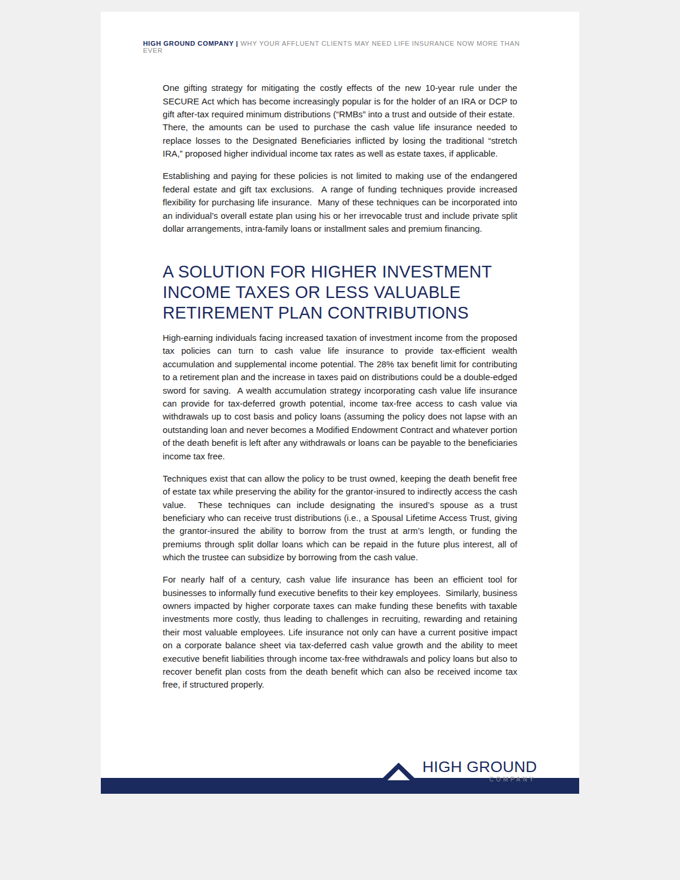High Ground Company | Why Your Affluent Clients May Need Life Insurance Now More Than Ever
One gifting strategy for mitigating the costly effects of the new 10-year rule under the SECURE Act which has become increasingly popular is for the holder of an IRA or DCP to gift after-tax required minimum distributions (“RMBs” into a trust and outside of their estate. There, the amounts can be used to purchase the cash value life insurance needed to replace losses to the Designated Beneficiaries inflicted by losing the traditional “stretch IRA,” proposed higher individual income tax rates as well as estate taxes, if applicable.
Establishing and paying for these policies is not limited to making use of the endangered federal estate and gift tax exclusions. A range of funding techniques provide increased flexibility for purchasing life insurance. Many of these techniques can be incorporated into an individual’s overall estate plan using his or her irrevocable trust and include private split dollar arrangements, intra-family loans or installment sales and premium financing.
A Solution for Higher Investment Income Taxes or Less Valuable Retirement Plan Contributions
High-earning individuals facing increased taxation of investment income from the proposed tax policies can turn to cash value life insurance to provide tax-efficient wealth accumulation and supplemental income potential. The 28% tax benefit limit for contributing to a retirement plan and the increase in taxes paid on distributions could be a double-edged sword for saving. A wealth accumulation strategy incorporating cash value life insurance can provide for tax-deferred growth potential, income tax-free access to cash value via withdrawals up to cost basis and policy loans (assuming the policy does not lapse with an outstanding loan and never becomes a Modified Endowment Contract and whatever portion of the death benefit is left after any withdrawals or loans can be payable to the beneficiaries income tax free.
Techniques exist that can allow the policy to be trust owned, keeping the death benefit free of estate tax while preserving the ability for the grantor-insured to indirectly access the cash value. These techniques can include designating the insured’s spouse as a trust beneficiary who can receive trust distributions (i.e., a Spousal Lifetime Access Trust, giving the grantor-insured the ability to borrow from the trust at arm’s length, or funding the premiums through split dollar loans which can be repaid in the future plus interest, all of which the trustee can subsidize by borrowing from the cash value.
For nearly half of a century, cash value life insurance has been an efficient tool for businesses to informally fund executive benefits to their key employees. Similarly, business owners impacted by higher corporate taxes can make funding these benefits with taxable investments more costly, thus leading to challenges in recruiting, rewarding and retaining their most valuable employees. Life insurance not only can have a current positive impact on a corporate balance sheet via tax-deferred cash value growth and the ability to meet executive benefit liabilities through income tax-free withdrawals and policy loans but also to recover benefit plan costs from the death benefit which can also be received income tax free, if structured properly.
High Ground
Company